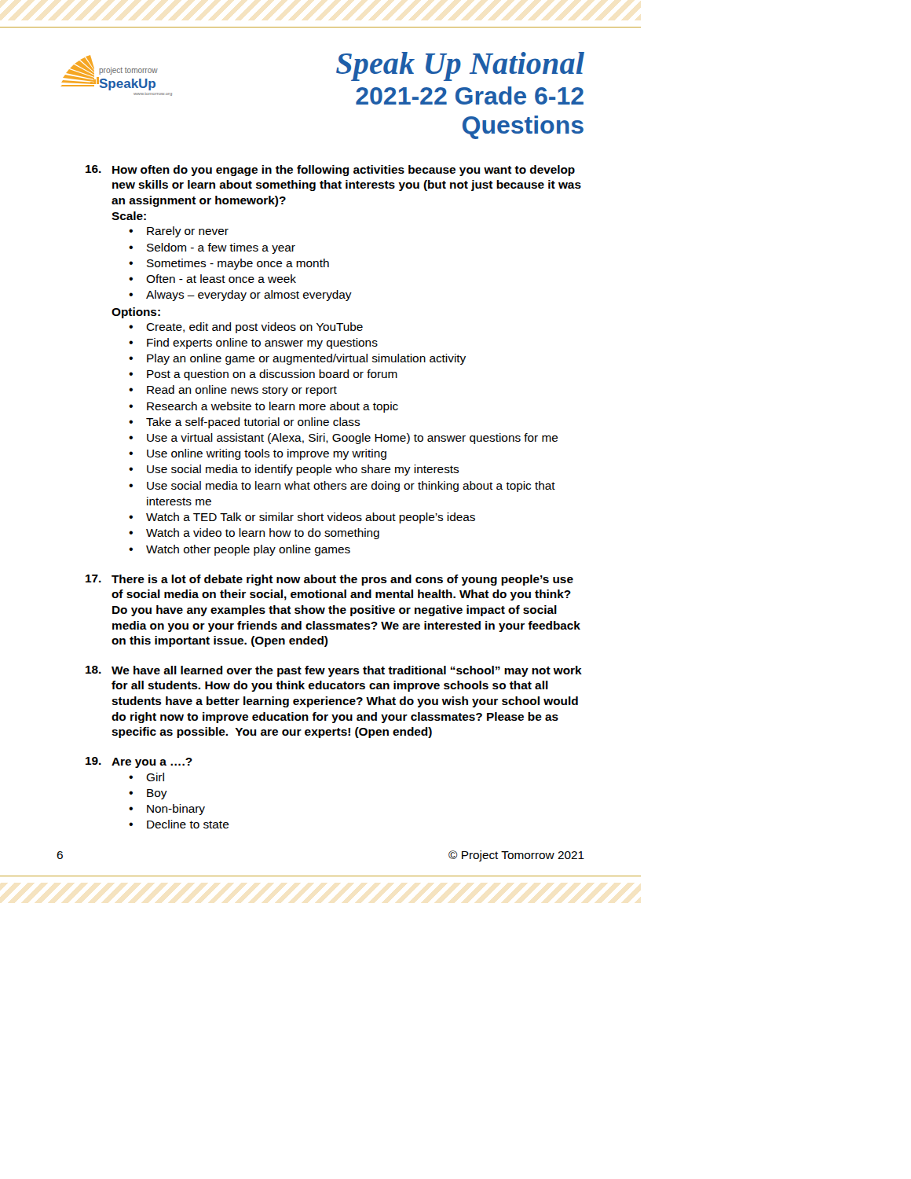project tomorrow SpeakUp www.tomorrow.org
Speak Up National
2021-22 Grade 6-12 Questions
16.
How often do you engage in the following activities because you want to develop new skills or learn about something that interests you (but not just because it was an assignment or homework)?
Scale:
Rarely or never
Seldom - a few times a year
Sometimes - maybe once a month
Often - at least once a week
Always – everyday or almost everyday
Options:
Create, edit and post videos on YouTube
Find experts online to answer my questions
Play an online game or augmented/virtual simulation activity
Post a question on a discussion board or forum
Read an online news story or report
Research a website to learn more about a topic
Take a self-paced tutorial or online class
Use a virtual assistant (Alexa, Siri, Google Home) to answer questions for me
Use online writing tools to improve my writing
Use social media to identify people who share my interests
Use social media to learn what others are doing or thinking about a topic that interests me
Watch a TED Talk or similar short videos about people’s ideas
Watch a video to learn how to do something
Watch other people play online games
17.
There is a lot of debate right now about the pros and cons of young people’s use of social media on their social, emotional and mental health. What do you think? Do you have any examples that show the positive or negative impact of social media on you or your friends and classmates? We are interested in your feedback on this important issue. (Open ended)
18.
We have all learned over the past few years that traditional “school” may not work for all students. How do you think educators can improve schools so that all students have a better learning experience? What do you wish your school would do right now to improve education for you and your classmates? Please be as specific as possible. You are our experts! (Open ended)
19.
Are you a ….?
Girl
Boy
Non-binary
Decline to state
6
© Project Tomorrow 2021